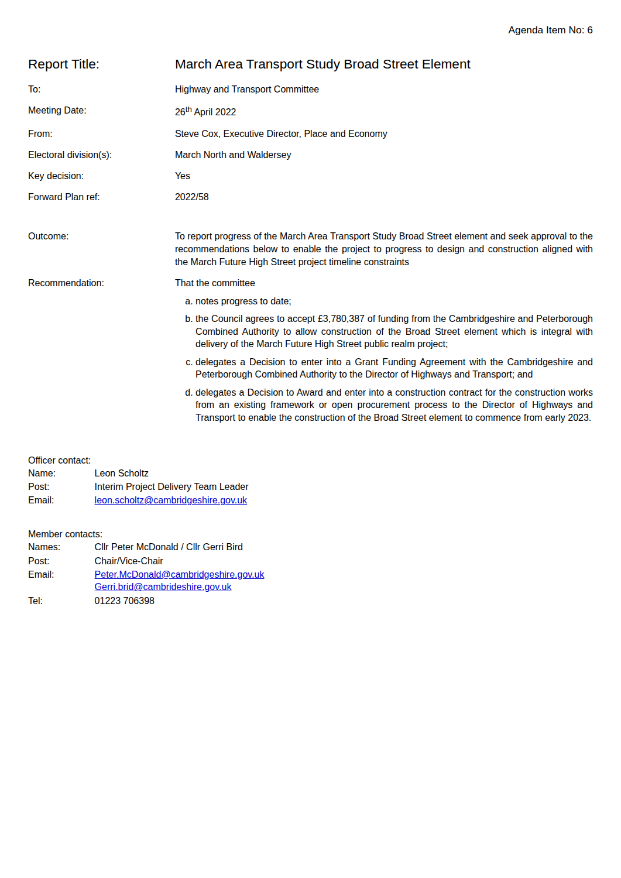Agenda Item No: 6
| Report Title: | March Area Transport Study Broad Street Element |
| To: | Highway and Transport Committee |
| Meeting Date: | 26 th April 2022 |
| From: | Steve Cox, Executive Director, Place and Economy |
| Electoral division(s): | March North and Waldersey |
| Key decision: | Yes |
| Forward Plan ref: | 2022/58 |
| Outcome: | To report progress of the March Area Transport Study Broad Street element and seek approval to the recommendations below to enable the project to progress to design and construction aligned with the March Future High Street project timeline constraints |
| Recommendation: | That the committee notes progress to date; the Council agrees to accept £3,780,387 of funding from the Cambridgeshire and Peterborough Combined Authority to allow construction of the Broad Street element which is integral with delivery of the March Future High Street public realm project; delegates a Decision to enter into a Grant Funding Agreement with the Cambridgeshire and Peterborough Combined Authority to the Director of Highways and Transport; and delegates a Decision to Award and enter into a construction contract for the construction works from an existing framework or open procurement process to the Director of Highways and Transport to enable the construction of the Broad Street element to commence from early 2023. |
Officer contact:
| Name: | Leon Scholtz |
| Post: | Interim Project Delivery Team Leader |
| Email: | leon.scholtz@cambridgeshire.gov.uk |
Member contacts:
| Names: | Cllr Peter McDonald / Cllr Gerri Bird |
| Post: | Chair/Vice-Chair |
| Email: | Peter.McDonald@cambridgeshire.gov.uk Gerri.brid@cambrideshire.gov.uk |
| Tel: | 01223 706398 |